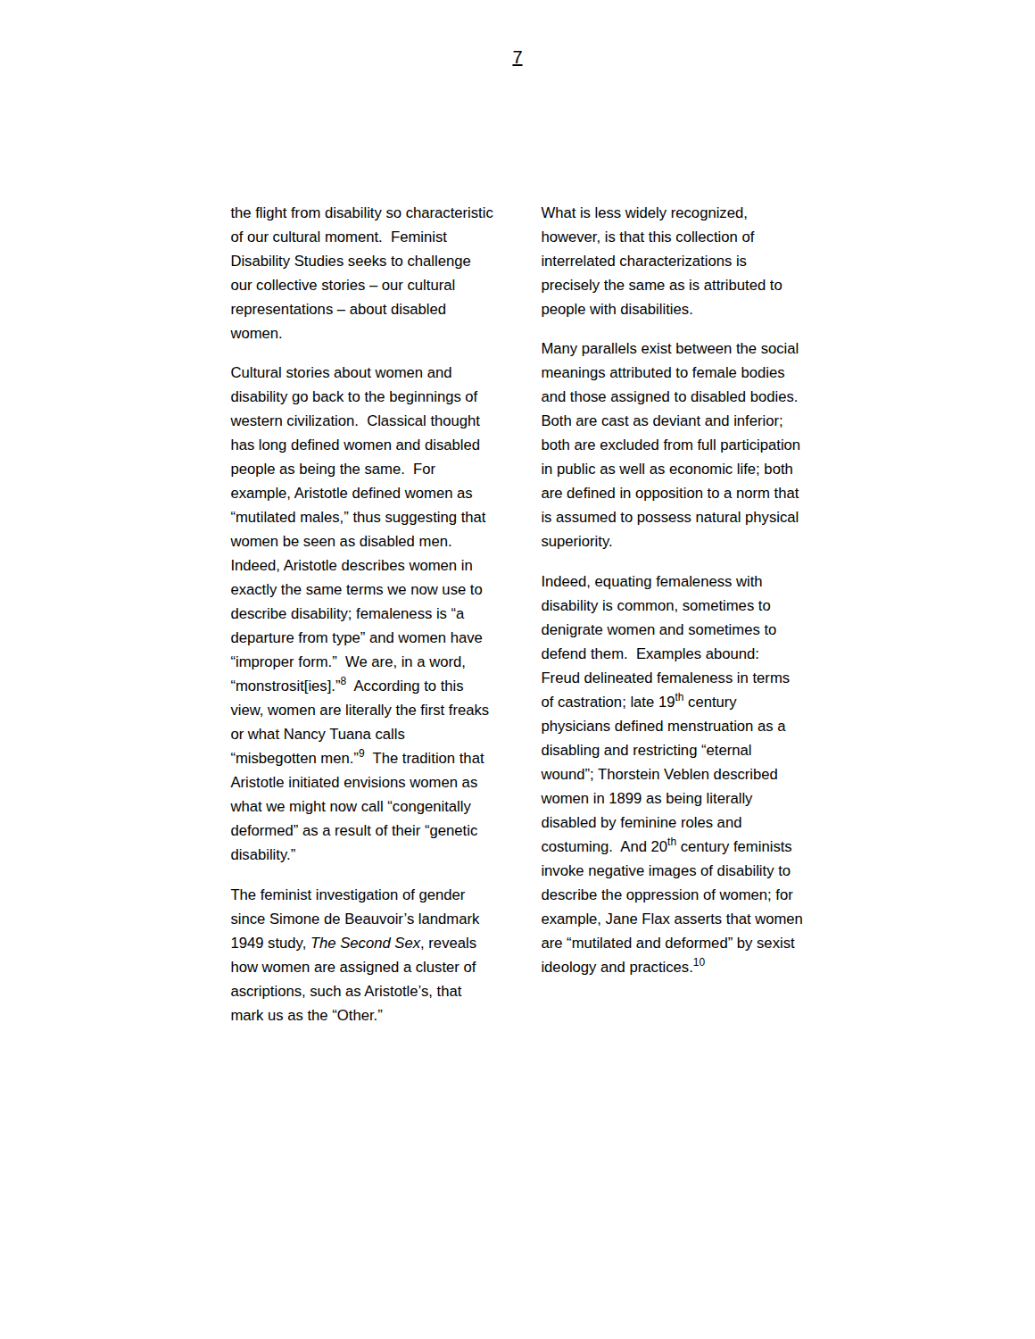7
the flight from disability so characteristic of our cultural moment. Feminist Disability Studies seeks to challenge our collective stories – our cultural representations – about disabled women.
Cultural stories about women and disability go back to the beginnings of western civilization. Classical thought has long defined women and disabled people as being the same. For example, Aristotle defined women as “mutilated males,” thus suggesting that women be seen as disabled men. Indeed, Aristotle describes women in exactly the same terms we now use to describe disability; femaleness is “a departure from type” and women have “improper form.” We are, in a word, “monstrosit[ies].”8 According to this view, women are literally the first freaks or what Nancy Tuana calls “misbegotten men.”9 The tradition that Aristotle initiated envisions women as what we might now call “congenitally deformed” as a result of their “genetic disability.”
The feminist investigation of gender since Simone de Beauvoir’s landmark 1949 study, The Second Sex, reveals how women are assigned a cluster of ascriptions, such as Aristotle’s, that mark us as the “Other.”
What is less widely recognized, however, is that this collection of interrelated characterizations is precisely the same as is attributed to people with disabilities.
Many parallels exist between the social meanings attributed to female bodies and those assigned to disabled bodies. Both are cast as deviant and inferior; both are excluded from full participation in public as well as economic life; both are defined in opposition to a norm that is assumed to possess natural physical superiority.
Indeed, equating femaleness with disability is common, sometimes to denigrate women and sometimes to defend them. Examples abound: Freud delineated femaleness in terms of castration; late 19th century physicians defined menstruation as a disabling and restricting “eternal wound”; Thorstein Veblen described women in 1899 as being literally disabled by feminine roles and costuming. And 20th century feminists invoke negative images of disability to describe the oppression of women; for example, Jane Flax asserts that women are “mutilated and deformed” by sexist ideology and practices.10